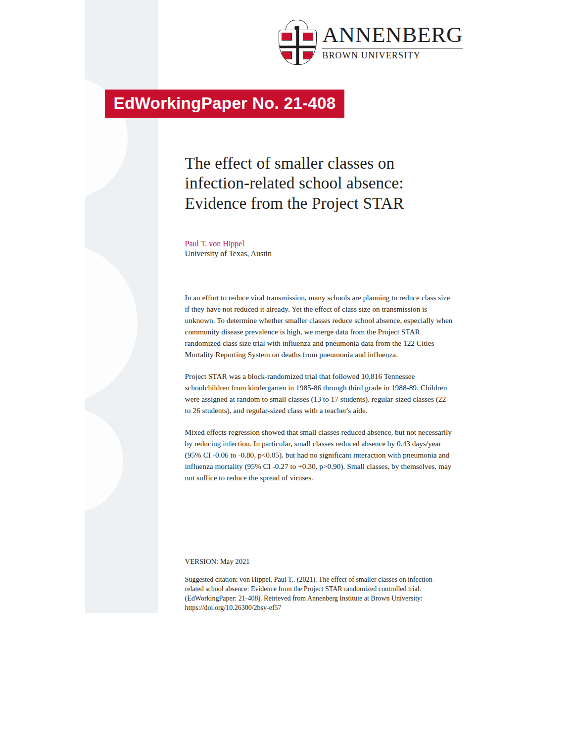ANNENBERG
BROWN UNIVERSITY
EdWorkingPaper No. 21-408
The effect of smaller classes on infection-related school absence: Evidence from the Project STAR
Paul T. von Hippel
University of Texas, Austin
In an effort to reduce viral transmission, many schools are planning to reduce class size if they have not reduced it already. Yet the effect of class size on transmission is unknown. To determine whether smaller classes reduce school absence, especially when community disease prevalence is high, we merge data from the Project STAR randomized class size trial with influenza and pneumonia data from the 122 Cities Mortality Reporting System on deaths from pneumonia and influenza.
Project STAR was a block-randomized trial that followed 10,816 Tennessee schoolchildren from kindergarten in 1985-86 through third grade in 1988-89. Children were assigned at random to small classes (13 to 17 students), regular-sized classes (22 to 26 students), and regular-sized class with a teacher's aide.
Mixed effects regression showed that small classes reduced absence, but not necessarily by reducing infection. In particular, small classes reduced absence by 0.43 days/year (95% CI -0.06 to -0.80, p<0.05), but had no significant interaction with pneumonia and influenza mortality (95% CI -0.27 to +0.30, p>0.90). Small classes, by themselves, may not suffice to reduce the spread of viruses.
VERSION: May 2021
Suggested citation: von Hippel, Paul T.. (2021). The effect of smaller classes on infection-related school absence: Evidence from the Project STAR randomized controlled trial. (EdWorkingPaper: 21-408). Retrieved from Annenberg Institute at Brown University: https://doi.org/10.26300/2bsy-ef57